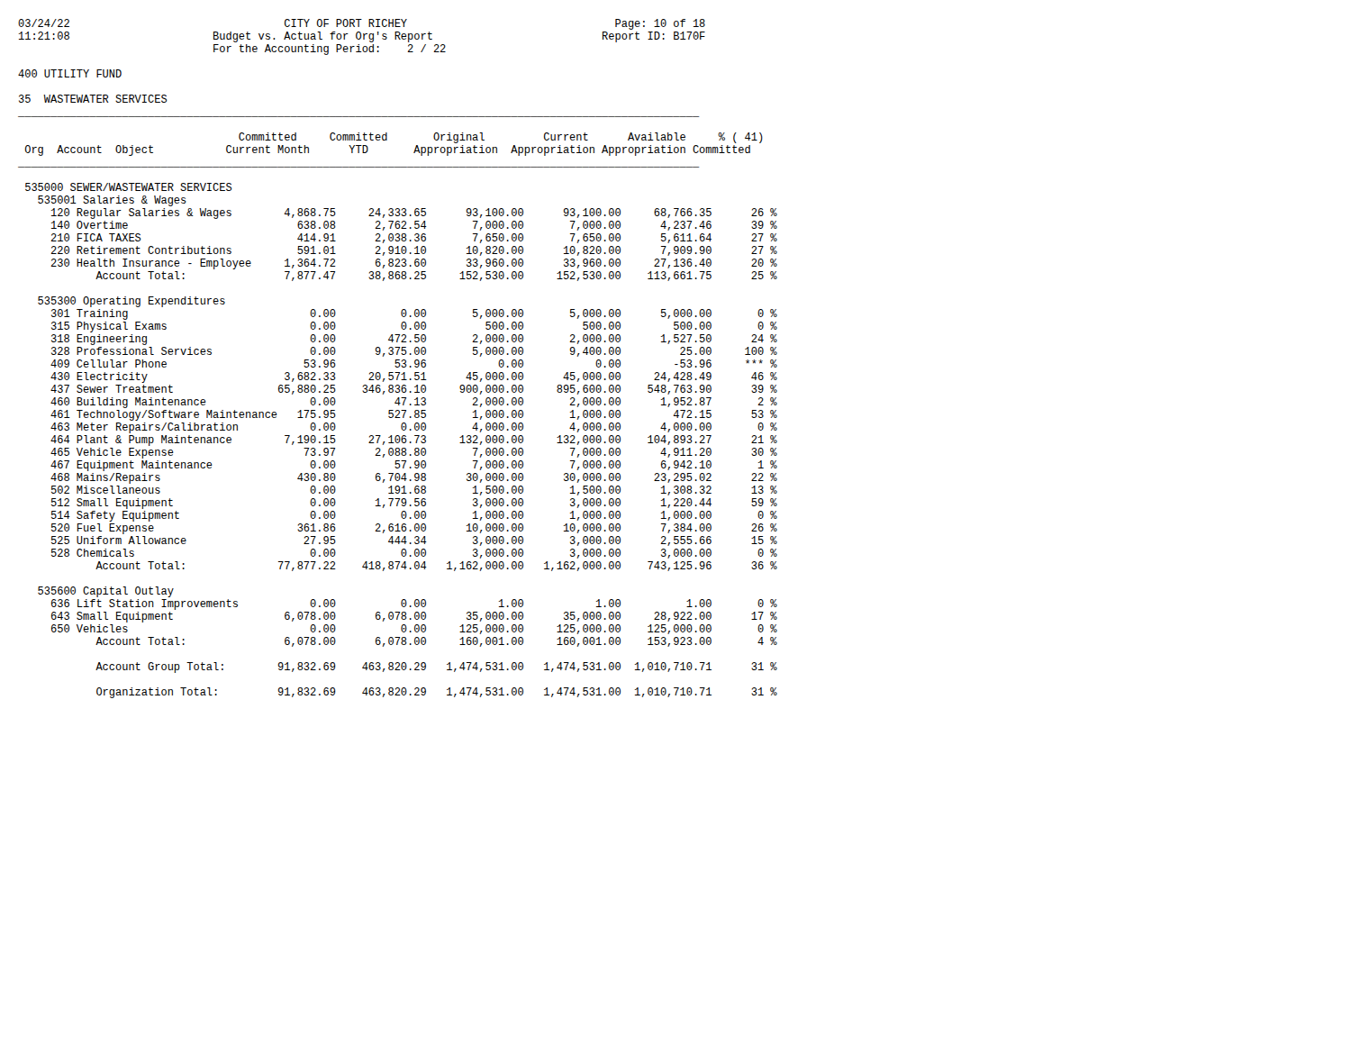03/24/22                                 CITY OF PORT RICHEY                                Page: 10 of 18
11:21:08                      Budget vs. Actual for Org's Report                          Report ID: B170F
                              For the Accounting Period:    2 / 22

400 UTILITY FUND

35  WASTEWATER SERVICES
_________________________________________________________________________________________________________

                                  Committed     Committed       Original         Current      Available     % ( 41)
 Org  Account  Object           Current Month      YTD       Appropriation  Appropriation Appropriation Committed
_________________________________________________________________________________________________________

 535000 SEWER/WASTEWATER SERVICES
   535001 Salaries & Wages
     120 Regular Salaries & Wages        4,868.75     24,333.65      93,100.00      93,100.00     68,766.35      26 %
     140 Overtime                          638.08      2,762.54       7,000.00       7,000.00      4,237.46      39 %
     210 FICA TAXES                        414.91      2,038.36       7,650.00       7,650.00      5,611.64      27 %
     220 Retirement Contributions          591.01      2,910.10      10,820.00      10,820.00      7,909.90      27 %
     230 Health Insurance - Employee     1,364.72      6,823.60      33,960.00      33,960.00     27,136.40      20 %
            Account Total:               7,877.47     38,868.25     152,530.00     152,530.00    113,661.75      25 %

   535300 Operating Expenditures
     301 Training                            0.00          0.00       5,000.00       5,000.00      5,000.00       0 %
     315 Physical Exams                      0.00          0.00         500.00         500.00        500.00       0 %
     318 Engineering                         0.00        472.50       2,000.00       2,000.00      1,527.50      24 %
     328 Professional Services               0.00      9,375.00       5,000.00       9,400.00         25.00     100 %
     409 Cellular Phone                     53.96         53.96           0.00           0.00        -53.96     *** %
     430 Electricity                     3,682.33     20,571.51      45,000.00      45,000.00     24,428.49      46 %
     437 Sewer Treatment                65,880.25    346,836.10     900,000.00     895,600.00    548,763.90      39 %
     460 Building Maintenance                0.00         47.13       2,000.00       2,000.00      1,952.87       2 %
     461 Technology/Software Maintenance   175.95        527.85       1,000.00       1,000.00        472.15      53 %
     463 Meter Repairs/Calibration           0.00          0.00       4,000.00       4,000.00      4,000.00       0 %
     464 Plant & Pump Maintenance        7,190.15     27,106.73     132,000.00     132,000.00    104,893.27      21 %
     465 Vehicle Expense                    73.97      2,088.80       7,000.00       7,000.00      4,911.20      30 %
     467 Equipment Maintenance               0.00         57.90       7,000.00       7,000.00      6,942.10       1 %
     468 Mains/Repairs                     430.80      6,704.98      30,000.00      30,000.00     23,295.02      22 %
     502 Miscellaneous                       0.00        191.68       1,500.00       1,500.00      1,308.32      13 %
     512 Small Equipment                     0.00      1,779.56       3,000.00       3,000.00      1,220.44      59 %
     514 Safety Equipment                    0.00          0.00       1,000.00       1,000.00      1,000.00       0 %
     520 Fuel Expense                      361.86      2,616.00      10,000.00      10,000.00      7,384.00      26 %
     525 Uniform Allowance                  27.95        444.34       3,000.00       3,000.00      2,555.66      15 %
     528 Chemicals                           0.00          0.00       3,000.00       3,000.00      3,000.00       0 %
            Account Total:              77,877.22    418,874.04   1,162,000.00   1,162,000.00    743,125.96      36 %

   535600 Capital Outlay
     636 Lift Station Improvements           0.00          0.00           1.00           1.00          1.00       0 %
     643 Small Equipment                 6,078.00      6,078.00      35,000.00      35,000.00     28,922.00      17 %
     650 Vehicles                            0.00          0.00     125,000.00     125,000.00    125,000.00       0 %
            Account Total:               6,078.00      6,078.00     160,001.00     160,001.00    153,923.00       4 %

            Account Group Total:        91,832.69    463,820.29   1,474,531.00   1,474,531.00  1,010,710.71      31 %

            Organization Total:         91,832.69    463,820.29   1,474,531.00   1,474,531.00  1,010,710.71      31 %